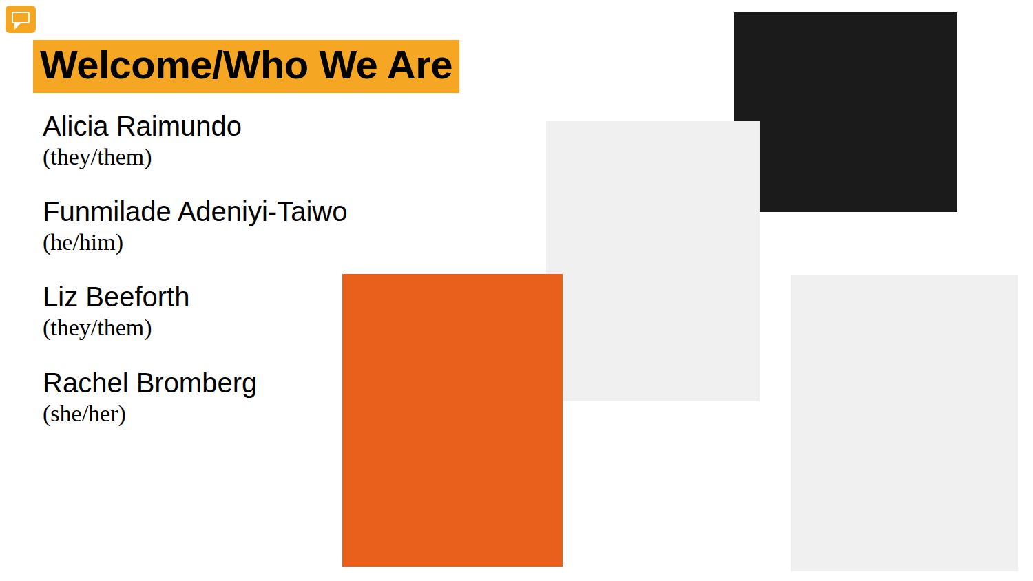Welcome/Who We Are
Alicia Raimundo
(they/them)
Funmilade Adeniyi-Taiwo
(he/him)
Liz Beeforth
(they/them)
Rachel Bromberg
(she/her)